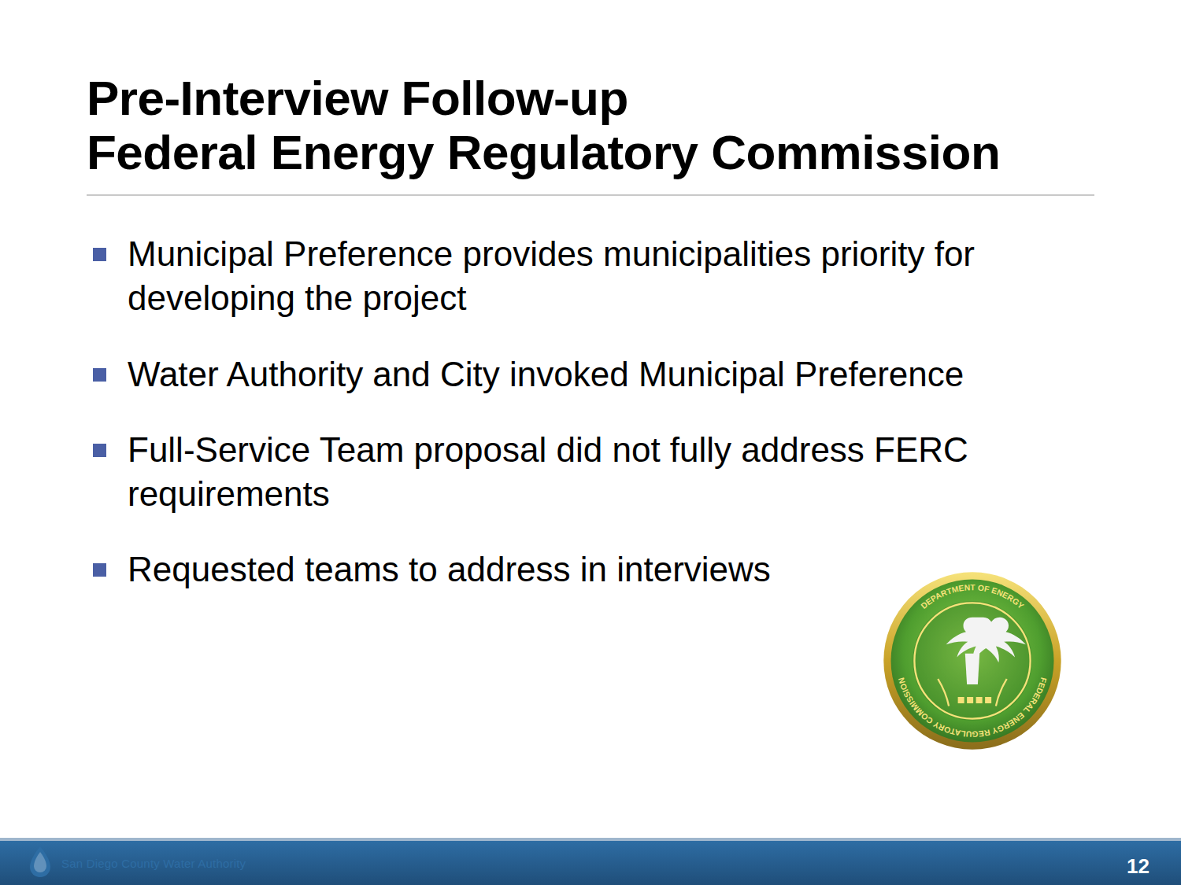Pre-Interview Follow-up
Federal Energy Regulatory Commission
Municipal Preference provides municipalities priority for developing the project
Water Authority and City invoked Municipal Preference
Full-Service Team proposal did not fully address FERC requirements
Requested teams to address in interviews
DEPARTMENT OF ENERGY FEDERAL ENERGY REGULATORY COMMISSION
San Diego County Water Authority
12